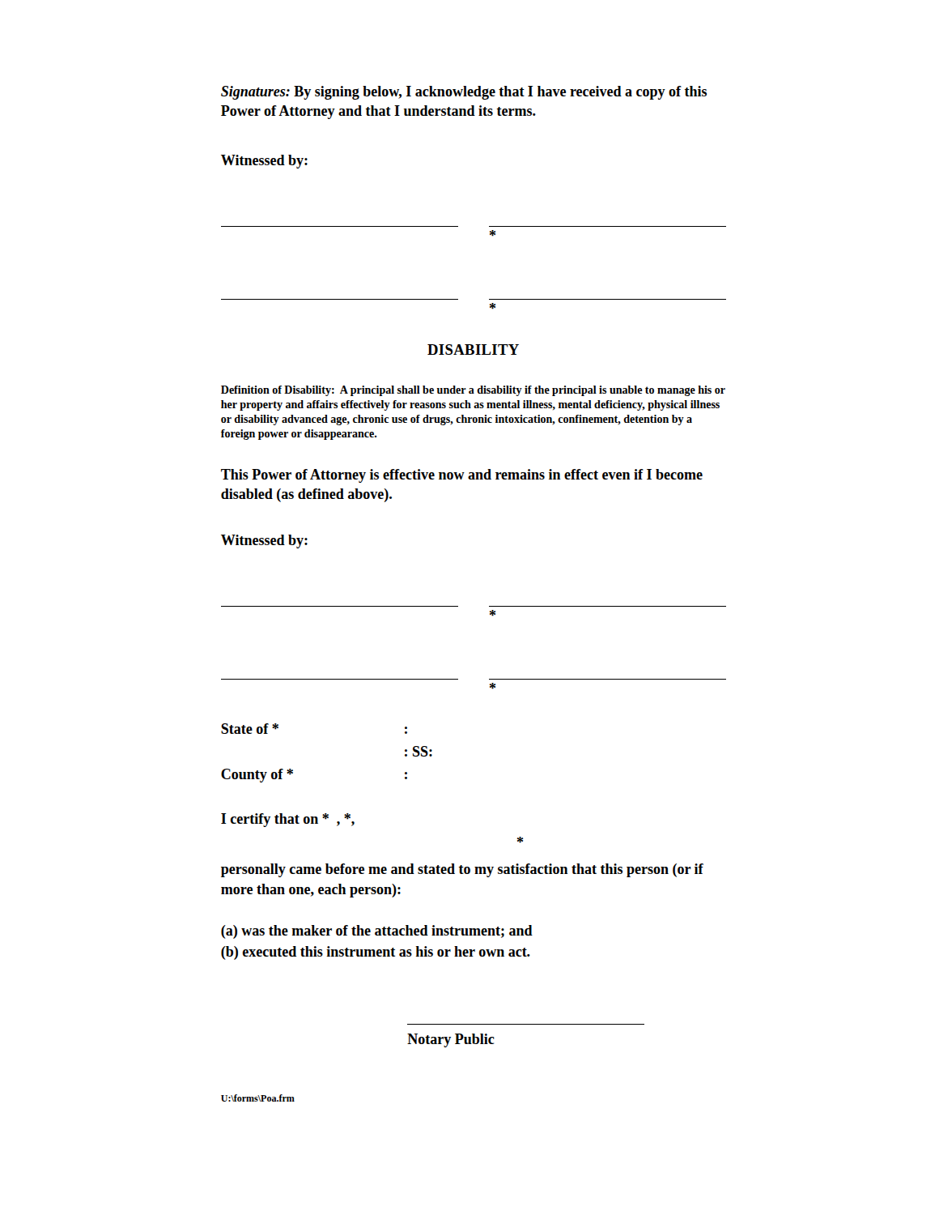Signatures: By signing below, I acknowledge that I have received a copy of this Power of Attorney and that I understand its terms.
Witnessed by:
| | | * |
| | | * |
DISABILITY
Definition of Disability: A principal shall be under a disability if the principal is unable to manage his or her property and affairs effectively for reasons such as mental illness, mental deficiency, physical illness or disability advanced age, chronic use of drugs, chronic intoxication, confinement, detention by a foreign power or disappearance.
This Power of Attorney is effective now and remains in effect even if I become disabled (as defined above).
Witnessed by:
| | | * |
| | | * |
| State of * | : |
| | : SS: |
| County of * | : |
I certify that on * , *,
*
personally came before me and stated to my satisfaction that this person (or if more than one, each person):
(a) was the maker of the attached instrument; and
(b) executed this instrument as his or her own act.
Notary Public
U:\forms\Poa.frm